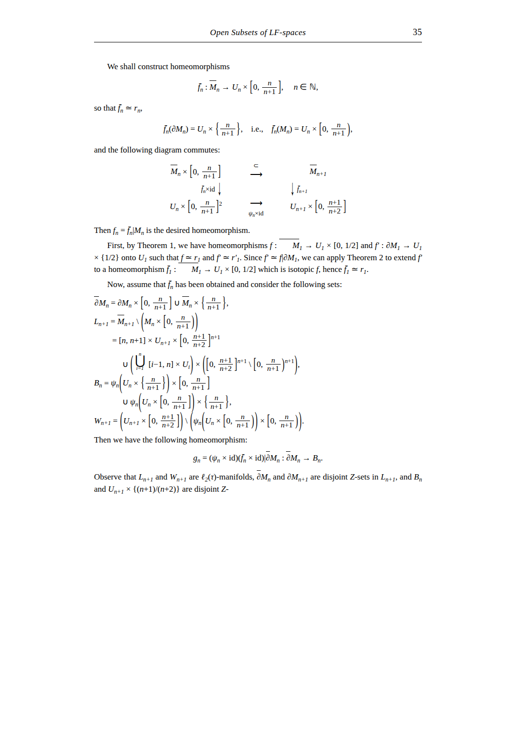Open Subsets of LF-spaces 35
We shall construct homeomorphisms
f̄n : Mn → Un × [0, nn+1], n ∈ ℕ,
so that f̄n ≃ rn,
f̄n(∂Mn) = Un × {nn+1}, i.e., f̄n(Mn) = Un × [0, nn+1),
and the following diagram commutes:
| M n × [ 0, n n +1 ] | ⊂ ⟶ | M n+1 |
| f̄ n × id ↓ | | ↓ f̄ n+1 |
| U n × [ 0, n n +1 ] 2 | ⟶ ψ n × id | U n+1 × [ 0, n +1 n +2 ] |
Then fn = f̄n|Mn is the desired homeomorphism.
First, by Theorem 1, we have homeomorphisms f : M1 → U1 × [0, 1/2] and f′ : ∂M1 → U1 × {1/2} onto U1 such that f ≃ r1 and f′ ≃ r′1. Since f′ ≃ f|∂M1, we can apply Theorem 2 to extend f′ to a homeomorphism f̄1 : M1 → U1 × [0, 1/2] which is isotopic f, hence f̄1 ≃ r1.
Now, assume that f̄n has been obtained and consider the following sets:
∂Mn = ∂Mn × [0, nn+1] ∪ Mn × {nn+1}, Ln+1 = Mn+1 \ (Mn × [0, nn+1)) = [n, n+1] × Un+1 × [0, n+1 n+2]n+1 ∪ (n⋃i=1 [i−1, n] × Ui) × ([0, n+1 n+2]n+1 \ [0, nn+1)n+1), Bn = ψn(Un × {nn+1}) × [0, nn+1] ∪ ψn(Un × [0, nn+1]) × {nn+1}, Wn+1 = (Un+1 × [0, n+1 n+2]) \ (ψn(Un × [0, nn+1)) × [0, nn+1)).
Then we have the following homeomorphism:
gn = (ψn × id)(f̄n × id)|∂Mn : ∂Mn → Bn.
Observe that Ln+1 and Wn+1 are ℓ2(τ)-manifolds, ∂Mn and ∂Mn+1 are disjoint Z-sets in Ln+1, and Bn and Un+1 × {(n+1)/(n+2)} are disjoint Z-